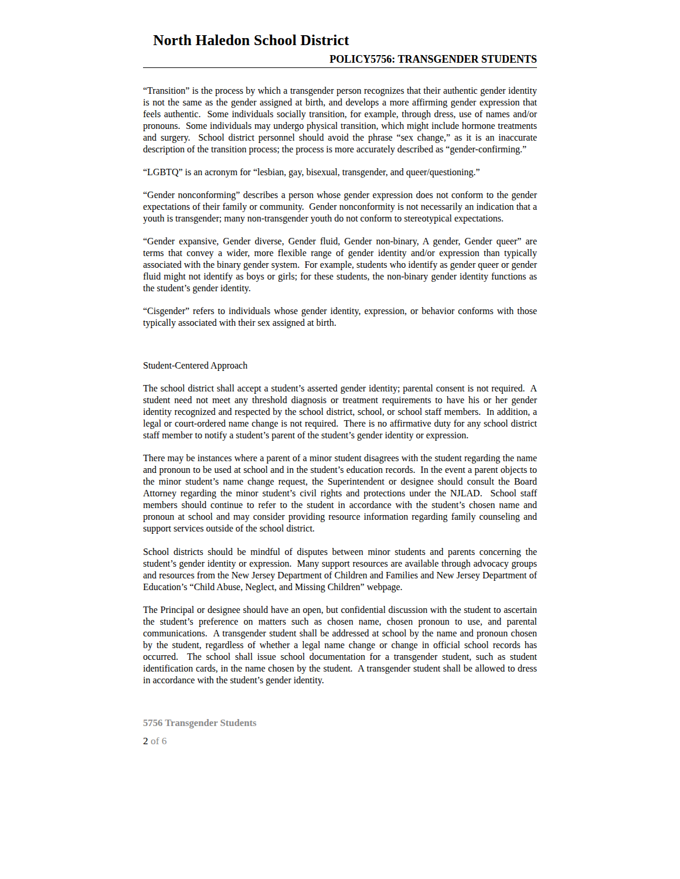North Haledon School District
POLICY5756: TRANSGENDER STUDENTS
“Transition” is the process by which a transgender person recognizes that their authentic gender identity is not the same as the gender assigned at birth, and develops a more affirming gender expression that feels authentic. Some individuals socially transition, for example, through dress, use of names and/or pronouns. Some individuals may undergo physical transition, which might include hormone treatments and surgery. School district personnel should avoid the phrase “sex change,” as it is an inaccurate description of the transition process; the process is more accurately described as “gender-confirming.”
“LGBTQ” is an acronym for “lesbian, gay, bisexual, transgender, and queer/questioning.”
“Gender nonconforming” describes a person whose gender expression does not conform to the gender expectations of their family or community. Gender nonconformity is not necessarily an indication that a youth is transgender; many non-transgender youth do not conform to stereotypical expectations.
“Gender expansive, Gender diverse, Gender fluid, Gender non-binary, A gender, Gender queer” are terms that convey a wider, more flexible range of gender identity and/or expression than typically associated with the binary gender system. For example, students who identify as gender queer or gender fluid might not identify as boys or girls; for these students, the non-binary gender identity functions as the student’s gender identity.
“Cisgender” refers to individuals whose gender identity, expression, or behavior conforms with those typically associated with their sex assigned at birth.
Student-Centered Approach
The school district shall accept a student’s asserted gender identity; parental consent is not required. A student need not meet any threshold diagnosis or treatment requirements to have his or her gender identity recognized and respected by the school district, school, or school staff members. In addition, a legal or court-ordered name change is not required. There is no affirmative duty for any school district staff member to notify a student’s parent of the student’s gender identity or expression.
There may be instances where a parent of a minor student disagrees with the student regarding the name and pronoun to be used at school and in the student’s education records. In the event a parent objects to the minor student’s name change request, the Superintendent or designee should consult the Board Attorney regarding the minor student’s civil rights and protections under the NJLAD. School staff members should continue to refer to the student in accordance with the student’s chosen name and pronoun at school and may consider providing resource information regarding family counseling and support services outside of the school district.
School districts should be mindful of disputes between minor students and parents concerning the student’s gender identity or expression. Many support resources are available through advocacy groups and resources from the New Jersey Department of Children and Families and New Jersey Department of Education’s “Child Abuse, Neglect, and Missing Children” webpage.
The Principal or designee should have an open, but confidential discussion with the student to ascertain the student’s preference on matters such as chosen name, chosen pronoun to use, and parental communications. A transgender student shall be addressed at school by the name and pronoun chosen by the student, regardless of whether a legal name change or change in official school records has occurred. The school shall issue school documentation for a transgender student, such as student identification cards, in the name chosen by the student. A transgender student shall be allowed to dress in accordance with the student’s gender identity.
5756 Transgender Students
2 of 6